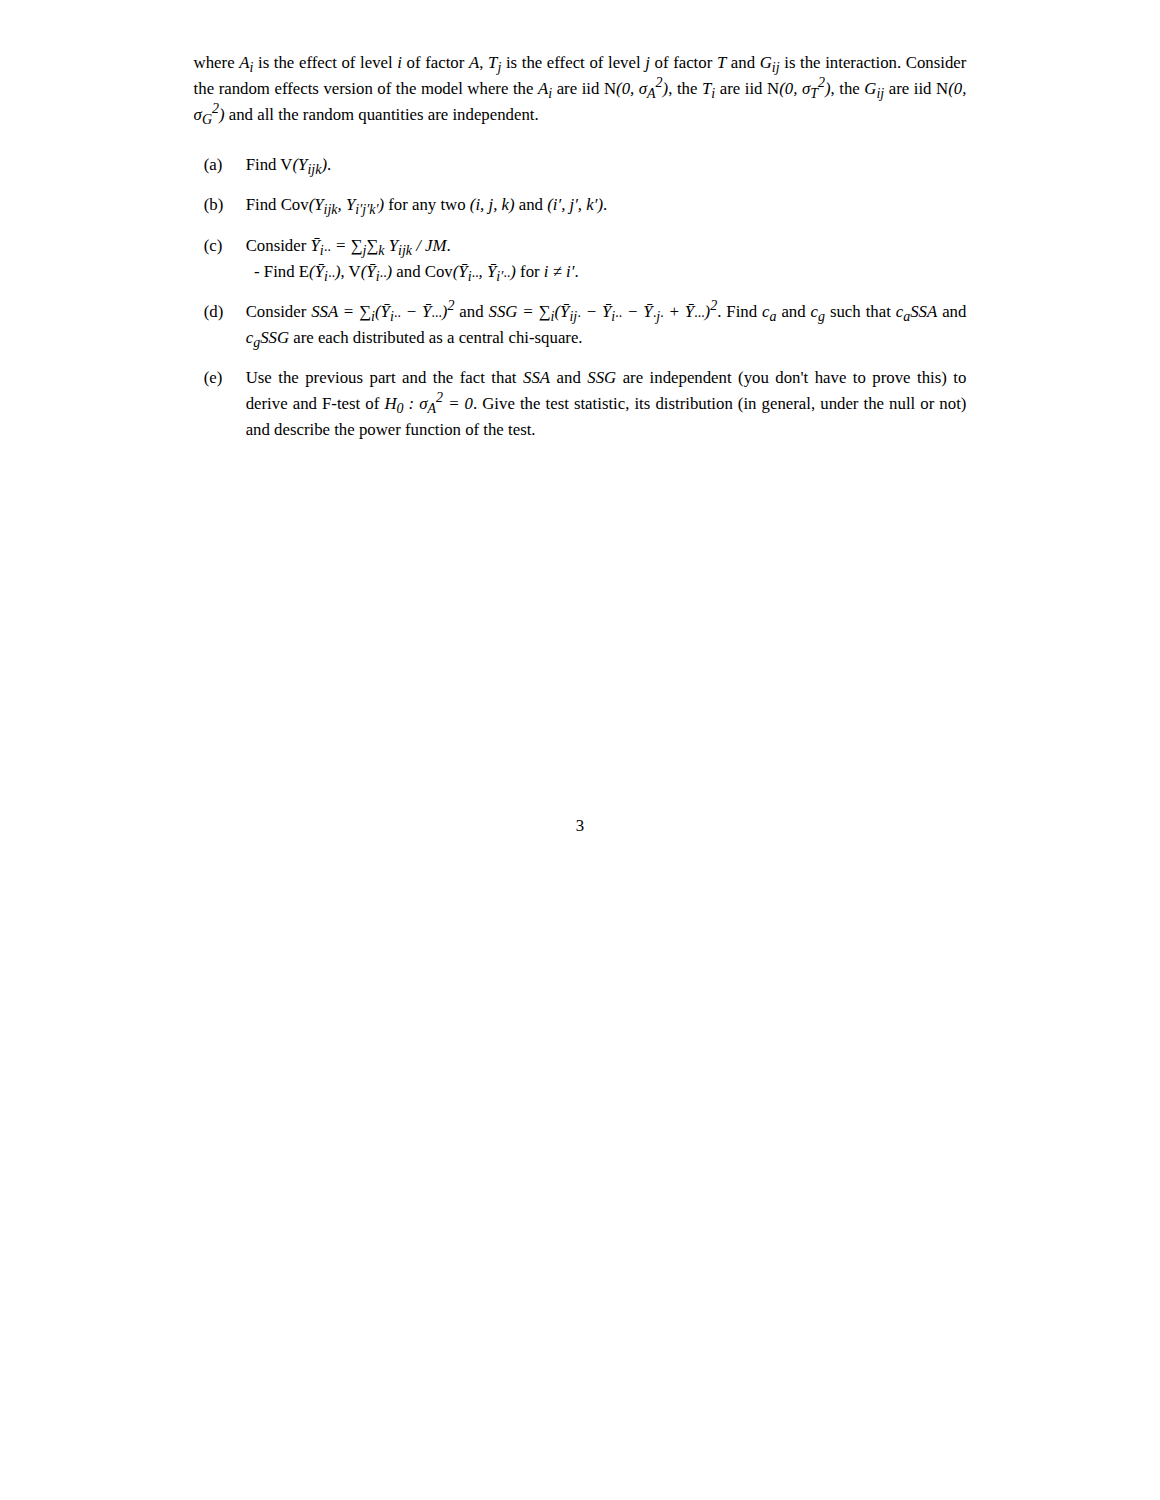where Ai is the effect of level i of factor A, Tj is the effect of level j of factor T and Gij is the interaction. Consider the random effects version of the model where the Ai are iid N(0, σA2), the Ti are iid N(0, σT2), the Gij are iid N(0, σG2) and all the random quantities are independent.
Find V(Yijk).
Find Cov(Yijk, Yi′j′k′) for any two (i, j, k) and (i′, j′, k′).
Consider Ȳi·· = ∑j∑k Yijk / JM. - Find E(Ȳi··), V(Ȳi··) and Cov(Ȳi··, Ȳi′··) for i ≠ i′.
Consider SSA = ∑i(Ȳi·· − Ȳ···)2 and SSG = ∑i(Ȳij· − Ȳi·· − Ȳ·j· + Ȳ···)2. Find ca and cg such that caSSA and cgSSG are each distributed as a central chi-square.
Use the previous part and the fact that SSA and SSG are independent (you don't have to prove this) to derive and F-test of H0 : σA2 = 0. Give the test statistic, its distribution (in general, under the null or not) and describe the power function of the test.
3